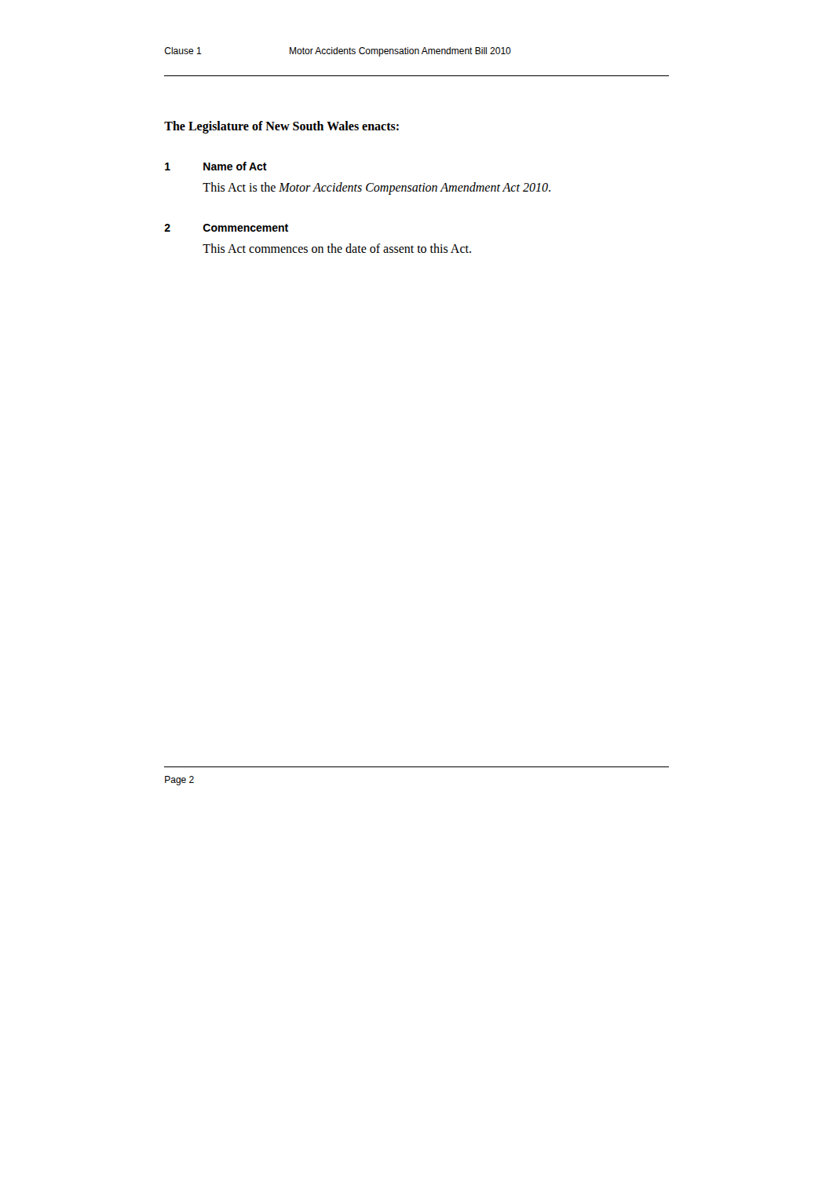Clause 1
Motor Accidents Compensation Amendment Bill 2010
The Legislature of New South Wales enacts:
1
Name of Act
This Act is the Motor Accidents Compensation Amendment Act 2010.
2
Commencement
This Act commences on the date of assent to this Act.
Page 2